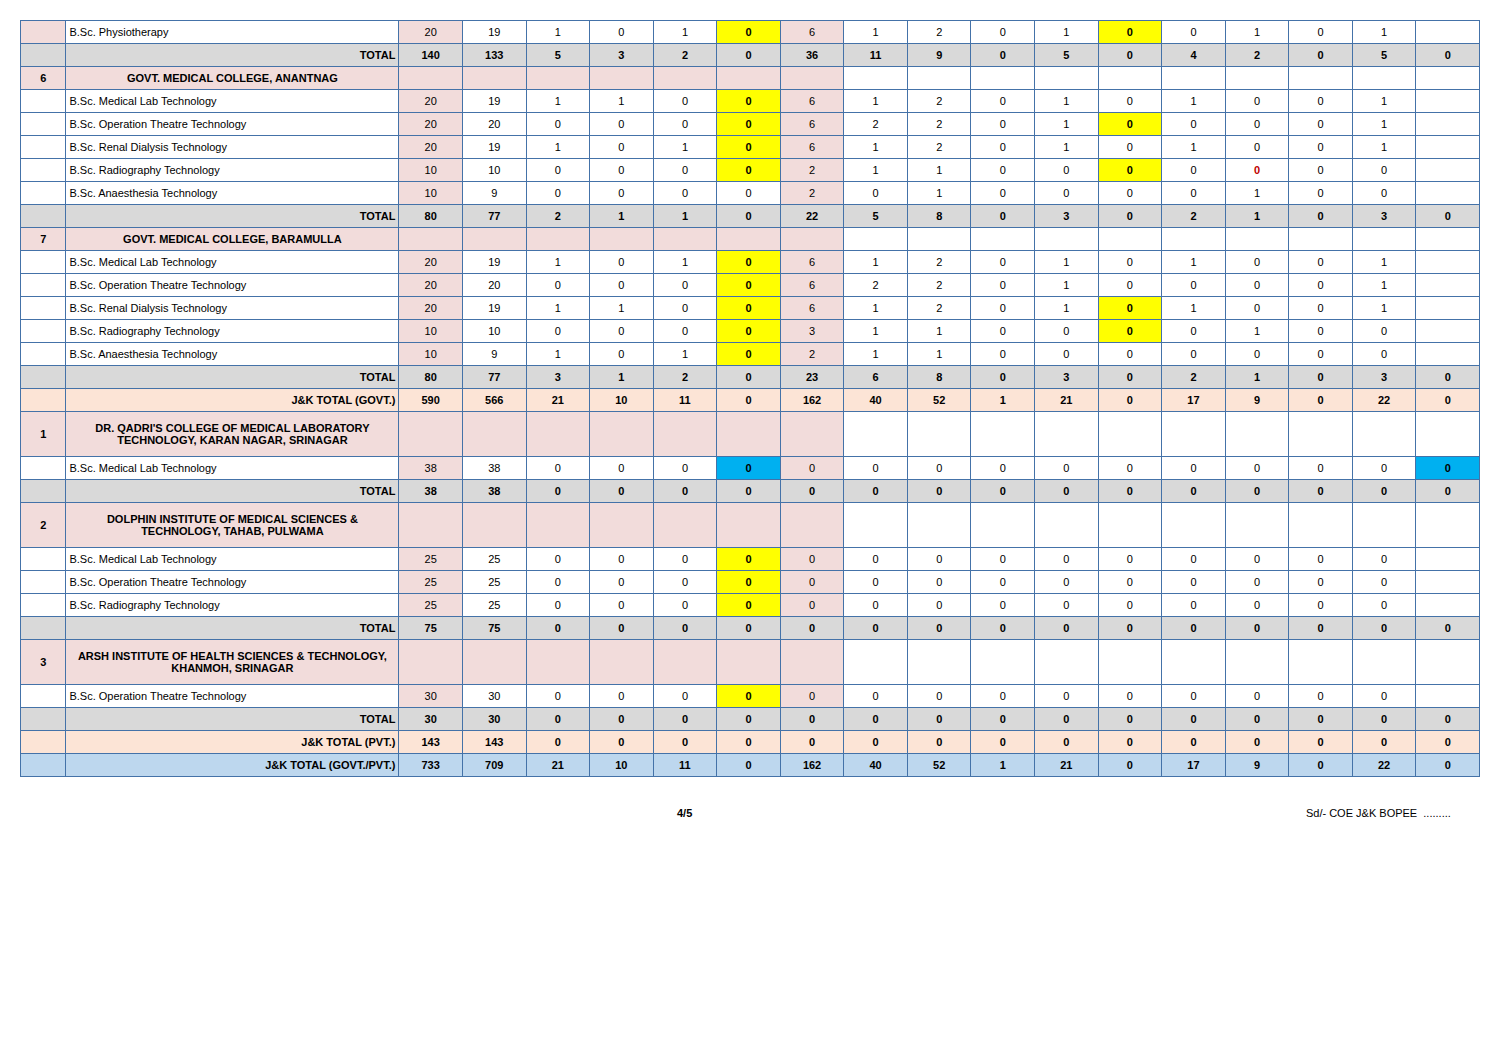| | B.Sc. Physiotherapy | 20 | 19 | 1 | 0 | 1 | 0 | 6 | 1 | 2 | 0 | 1 | 0 | 0 | 1 | 0 | 1 | |
| | TOTAL | 140 | 133 | 5 | 3 | 2 | 0 | 36 | 11 | 9 | 0 | 5 | 0 | 4 | 2 | 0 | 5 | 0 |
| 6 | GOVT. MEDICAL COLLEGE, ANANTNAG | | | | | | | | | | | | | | | | | |
| | B.Sc. Medical Lab Technology | 20 | 19 | 1 | 1 | 0 | 0 | 6 | 1 | 2 | 0 | 1 | 0 | 1 | 0 | 0 | 1 | |
| | B.Sc. Operation Theatre Technology | 20 | 20 | 0 | 0 | 0 | 0 | 6 | 2 | 2 | 0 | 1 | 0 | 0 | 0 | 0 | 1 | |
| | B.Sc. Renal Dialysis Technology | 20 | 19 | 1 | 0 | 1 | 0 | 6 | 1 | 2 | 0 | 1 | 0 | 1 | 0 | 0 | 1 | |
| | B.Sc. Radiography Technology | 10 | 10 | 0 | 0 | 0 | 0 | 2 | 1 | 1 | 0 | 0 | 0 | 0 | 0 | 0 | 0 | |
| | B.Sc. Anaesthesia Technology | 10 | 9 | 0 | 0 | 0 | 0 | 2 | 0 | 1 | 0 | 0 | 0 | 0 | 1 | 0 | 0 | |
| | TOTAL | 80 | 77 | 2 | 1 | 1 | 0 | 22 | 5 | 8 | 0 | 3 | 0 | 2 | 1 | 0 | 3 | 0 |
| 7 | GOVT. MEDICAL COLLEGE, BARAMULLA | | | | | | | | | | | | | | | | | |
| | B.Sc. Medical Lab Technology | 20 | 19 | 1 | 0 | 1 | 0 | 6 | 1 | 2 | 0 | 1 | 0 | 1 | 0 | 0 | 1 | |
| | B.Sc. Operation Theatre Technology | 20 | 20 | 0 | 0 | 0 | 0 | 6 | 2 | 2 | 0 | 1 | 0 | 0 | 0 | 0 | 1 | |
| | B.Sc. Renal Dialysis Technology | 20 | 19 | 1 | 1 | 0 | 0 | 6 | 1 | 2 | 0 | 1 | 0 | 1 | 0 | 0 | 1 | |
| | B.Sc. Radiography Technology | 10 | 10 | 0 | 0 | 0 | 0 | 3 | 1 | 1 | 0 | 0 | 0 | 0 | 1 | 0 | 0 | |
| | B.Sc. Anaesthesia Technology | 10 | 9 | 1 | 0 | 1 | 0 | 2 | 1 | 1 | 0 | 0 | 0 | 0 | 0 | 0 | 0 | |
| | TOTAL | 80 | 77 | 3 | 1 | 2 | 0 | 23 | 6 | 8 | 0 | 3 | 0 | 2 | 1 | 0 | 3 | 0 |
| | J&K TOTAL (GOVT.) | 590 | 566 | 21 | 10 | 11 | 0 | 162 | 40 | 52 | 1 | 21 | 0 | 17 | 9 | 0 | 22 | 0 |
| 1 | DR. QADRI'S COLLEGE OF MEDICAL LABORATORY TECHNOLOGY, KARAN NAGAR, SRINAGAR | | | | | | | | | | | | | | | | | |
| | B.Sc. Medical Lab Technology | 38 | 38 | 0 | 0 | 0 | 0 | 0 | 0 | 0 | 0 | 0 | 0 | 0 | 0 | 0 | 0 | 0 |
| | TOTAL | 38 | 38 | 0 | 0 | 0 | 0 | 0 | 0 | 0 | 0 | 0 | 0 | 0 | 0 | 0 | 0 | 0 |
| 2 | DOLPHIN INSTITUTE OF MEDICAL SCIENCES & TECHNOLOGY, TAHAB, PULWAMA | | | | | | | | | | | | | | | | | |
| | B.Sc. Medical Lab Technology | 25 | 25 | 0 | 0 | 0 | 0 | 0 | 0 | 0 | 0 | 0 | 0 | 0 | 0 | 0 | 0 | |
| | B.Sc. Operation Theatre Technology | 25 | 25 | 0 | 0 | 0 | 0 | 0 | 0 | 0 | 0 | 0 | 0 | 0 | 0 | 0 | 0 | |
| | B.Sc. Radiography Technology | 25 | 25 | 0 | 0 | 0 | 0 | 0 | 0 | 0 | 0 | 0 | 0 | 0 | 0 | 0 | 0 | |
| | TOTAL | 75 | 75 | 0 | 0 | 0 | 0 | 0 | 0 | 0 | 0 | 0 | 0 | 0 | 0 | 0 | 0 | 0 |
| 3 | ARSH INSTITUTE OF HEALTH SCIENCES & TECHNOLOGY, KHANMOH, SRINAGAR | | | | | | | | | | | | | | | | | |
| | B.Sc. Operation Theatre Technology | 30 | 30 | 0 | 0 | 0 | 0 | 0 | 0 | 0 | 0 | 0 | 0 | 0 | 0 | 0 | 0 | |
| | TOTAL | 30 | 30 | 0 | 0 | 0 | 0 | 0 | 0 | 0 | 0 | 0 | 0 | 0 | 0 | 0 | 0 | 0 |
| | J&K TOTAL (PVT.) | 143 | 143 | 0 | 0 | 0 | 0 | 0 | 0 | 0 | 0 | 0 | 0 | 0 | 0 | 0 | 0 | 0 |
| | J&K TOTAL (GOVT./PVT.) | 733 | 709 | 21 | 10 | 11 | 0 | 162 | 40 | 52 | 1 | 21 | 0 | 17 | 9 | 0 | 22 | 0 |
4/5 Sd/- COE J&K BOPEE .........